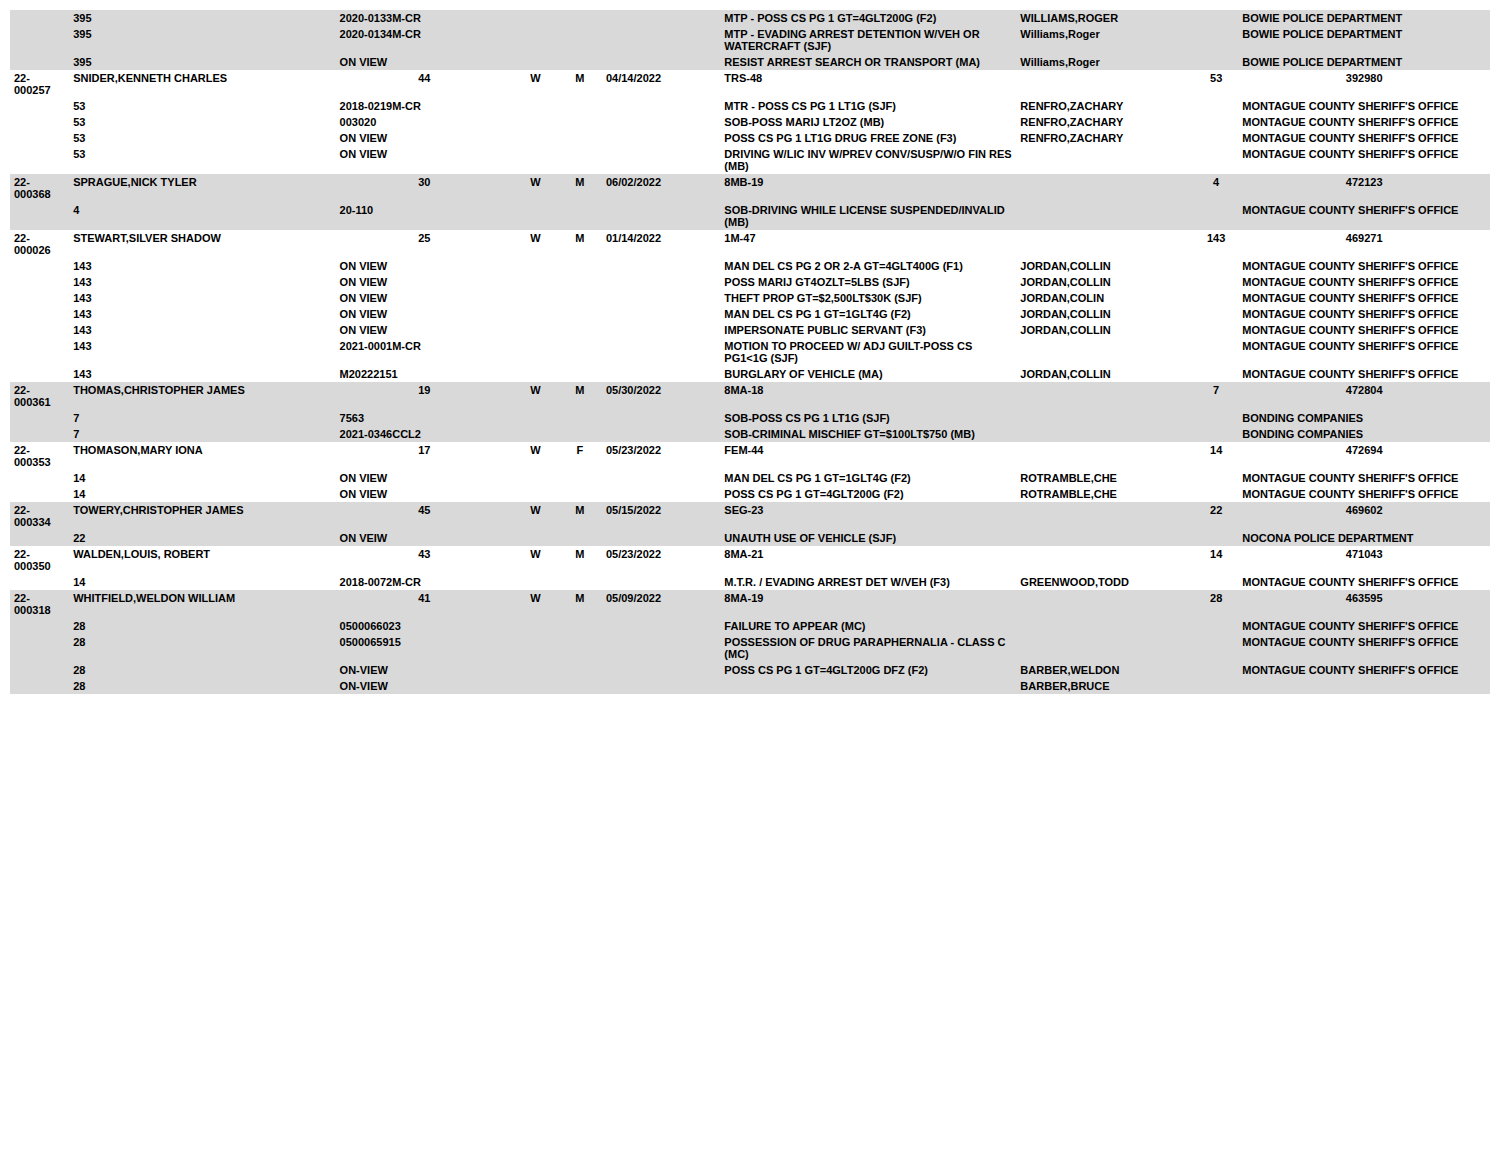| | 395 | 2020-0133M-CR | | | | MTP - POSS CS PG 1 GT=4GLT200G (F2) | WILLIAMS,ROGER | | BOWIE POLICE DEPARTMENT |
| | 395 | 2020-0134M-CR | | | | MTP - EVADING ARREST DETENTION W/VEH OR WATERCRAFT (SJF) | Williams,Roger | | BOWIE POLICE DEPARTMENT |
| | 395 | ON VIEW | | | | RESIST ARREST SEARCH OR TRANSPORT (MA) | Williams,Roger | | BOWIE POLICE DEPARTMENT |
| 22-000257 | SNIDER,KENNETH CHARLES | 44 | W | M | 04/14/2022 | TRS-48 | | 53 | 392980 |
| | 53 | 2018-0219M-CR | | | | MTR - POSS CS PG 1 LT1G (SJF) | RENFRO,ZACHARY | | MONTAGUE COUNTY SHERIFF'S OFFICE |
| | 53 | 003020 | | | | SOB-POSS MARIJ LT2OZ (MB) | RENFRO,ZACHARY | | MONTAGUE COUNTY SHERIFF'S OFFICE |
| | 53 | ON VIEW | | | | POSS CS PG 1 LT1G DRUG FREE ZONE (F3) | RENFRO,ZACHARY | | MONTAGUE COUNTY SHERIFF'S OFFICE |
| | 53 | ON VIEW | | | | DRIVING W/LIC INV W/PREV CONV/SUSP/W/O FIN RES (MB) | | | MONTAGUE COUNTY SHERIFF'S OFFICE |
| 22-000368 | SPRAGUE,NICK TYLER | 30 | W | M | 06/02/2022 | 8MB-19 | | 4 | 472123 |
| | 4 | 20-110 | | | | SOB-DRIVING WHILE LICENSE SUSPENDED/INVALID (MB) | | | MONTAGUE COUNTY SHERIFF'S OFFICE |
| 22-000026 | STEWART,SILVER SHADOW | 25 | W | M | 01/14/2022 | 1M-47 | | 143 | 469271 |
| | 143 | ON VIEW | | | | MAN DEL CS PG 2 OR 2-A GT=4GLT400G (F1) | JORDAN,COLLIN | | MONTAGUE COUNTY SHERIFF'S OFFICE |
| | 143 | ON VIEW | | | | POSS MARIJ GT4OZLT=5LBS (SJF) | JORDAN,COLLIN | | MONTAGUE COUNTY SHERIFF'S OFFICE |
| | 143 | ON VIEW | | | | THEFT PROP GT=$2,500LT$30K (SJF) | JORDAN,COLIN | | MONTAGUE COUNTY SHERIFF'S OFFICE |
| | 143 | ON VIEW | | | | MAN DEL CS PG 1 GT=1GLT4G (F2) | JORDAN,COLLIN | | MONTAGUE COUNTY SHERIFF'S OFFICE |
| | 143 | ON VIEW | | | | IMPERSONATE PUBLIC SERVANT (F3) | JORDAN,COLLIN | | MONTAGUE COUNTY SHERIFF'S OFFICE |
| | 143 | 2021-0001M-CR | | | | MOTION TO PROCEED W/ ADJ GUILT-POSS CS PG1<1G (SJF) | | | MONTAGUE COUNTY SHERIFF'S OFFICE |
| | 143 | M20222151 | | | | BURGLARY OF VEHICLE (MA) | JORDAN,COLLIN | | MONTAGUE COUNTY SHERIFF'S OFFICE |
| 22-000361 | THOMAS,CHRISTOPHER JAMES | 19 | W | M | 05/30/2022 | 8MA-18 | | 7 | 472804 |
| | 7 | 7563 | | | | SOB-POSS CS PG 1 LT1G (SJF) | | | BONDING COMPANIES |
| | 7 | 2021-0346CCL2 | | | | SOB-CRIMINAL MISCHIEF GT=$100LT$750 (MB) | | | BONDING COMPANIES |
| 22-000353 | THOMASON,MARY IONA | 17 | W | F | 05/23/2022 | FEM-44 | | 14 | 472694 |
| | 14 | ON VIEW | | | | MAN DEL CS PG 1 GT=1GLT4G (F2) | ROTRAMBLE,CHE | | MONTAGUE COUNTY SHERIFF'S OFFICE |
| | 14 | ON VIEW | | | | POSS CS PG 1 GT=4GLT200G (F2) | ROTRAMBLE,CHE | | MONTAGUE COUNTY SHERIFF'S OFFICE |
| 22-000334 | TOWERY,CHRISTOPHER JAMES | 45 | W | M | 05/15/2022 | SEG-23 | | 22 | 469602 |
| | 22 | ON VEIW | | | | UNAUTH USE OF VEHICLE (SJF) | | | NOCONA POLICE DEPARTMENT |
| 22-000350 | WALDEN,LOUIS, ROBERT | 43 | W | M | 05/23/2022 | 8MA-21 | | 14 | 471043 |
| | 14 | 2018-0072M-CR | | | | M.T.R. / EVADING ARREST DET W/VEH (F3) | GREENWOOD,TODD | | MONTAGUE COUNTY SHERIFF'S OFFICE |
| 22-000318 | WHITFIELD,WELDON WILLIAM | 41 | W | M | 05/09/2022 | 8MA-19 | | 28 | 463595 |
| | 28 | 0500066023 | | | | FAILURE TO APPEAR (MC) | | | MONTAGUE COUNTY SHERIFF'S OFFICE |
| | 28 | 0500065915 | | | | POSSESSION OF DRUG PARAPHERNALIA - CLASS C (MC) | | | MONTAGUE COUNTY SHERIFF'S OFFICE |
| | 28 | ON-VIEW | | | | POSS CS PG 1 GT=4GLT200G DFZ (F2) | BARBER,WELDON | | MONTAGUE COUNTY SHERIFF'S OFFICE |
| | 28 | ON-VIEW | | | | | BARBER,BRUCE | | |